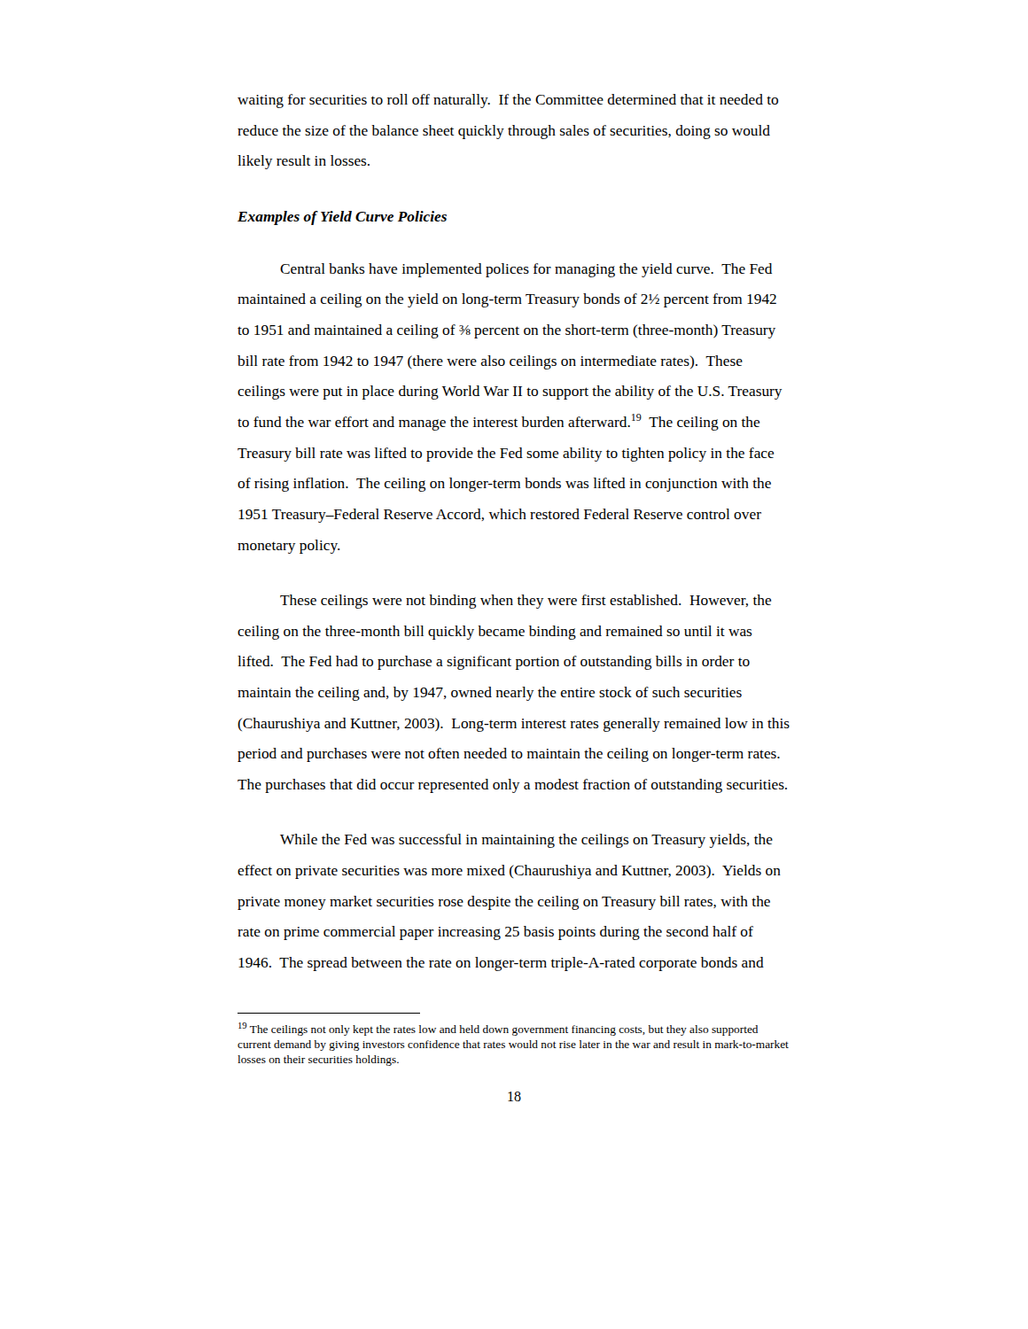waiting for securities to roll off naturally. If the Committee determined that it needed to reduce the size of the balance sheet quickly through sales of securities, doing so would likely result in losses.
Examples of Yield Curve Policies
Central banks have implemented polices for managing the yield curve. The Fed maintained a ceiling on the yield on long-term Treasury bonds of 2½ percent from 1942 to 1951 and maintained a ceiling of ⅜ percent on the short-term (three-month) Treasury bill rate from 1942 to 1947 (there were also ceilings on intermediate rates). These ceilings were put in place during World War II to support the ability of the U.S. Treasury to fund the war effort and manage the interest burden afterward.19 The ceiling on the Treasury bill rate was lifted to provide the Fed some ability to tighten policy in the face of rising inflation. The ceiling on longer-term bonds was lifted in conjunction with the 1951 Treasury–Federal Reserve Accord, which restored Federal Reserve control over monetary policy.
These ceilings were not binding when they were first established. However, the ceiling on the three-month bill quickly became binding and remained so until it was lifted. The Fed had to purchase a significant portion of outstanding bills in order to maintain the ceiling and, by 1947, owned nearly the entire stock of such securities (Chaurushiya and Kuttner, 2003). Long-term interest rates generally remained low in this period and purchases were not often needed to maintain the ceiling on longer-term rates. The purchases that did occur represented only a modest fraction of outstanding securities.
While the Fed was successful in maintaining the ceilings on Treasury yields, the effect on private securities was more mixed (Chaurushiya and Kuttner, 2003). Yields on private money market securities rose despite the ceiling on Treasury bill rates, with the rate on prime commercial paper increasing 25 basis points during the second half of 1946. The spread between the rate on longer-term triple-A-rated corporate bonds and
19 The ceilings not only kept the rates low and held down government financing costs, but they also supported current demand by giving investors confidence that rates would not rise later in the war and result in mark-to-market losses on their securities holdings.
18